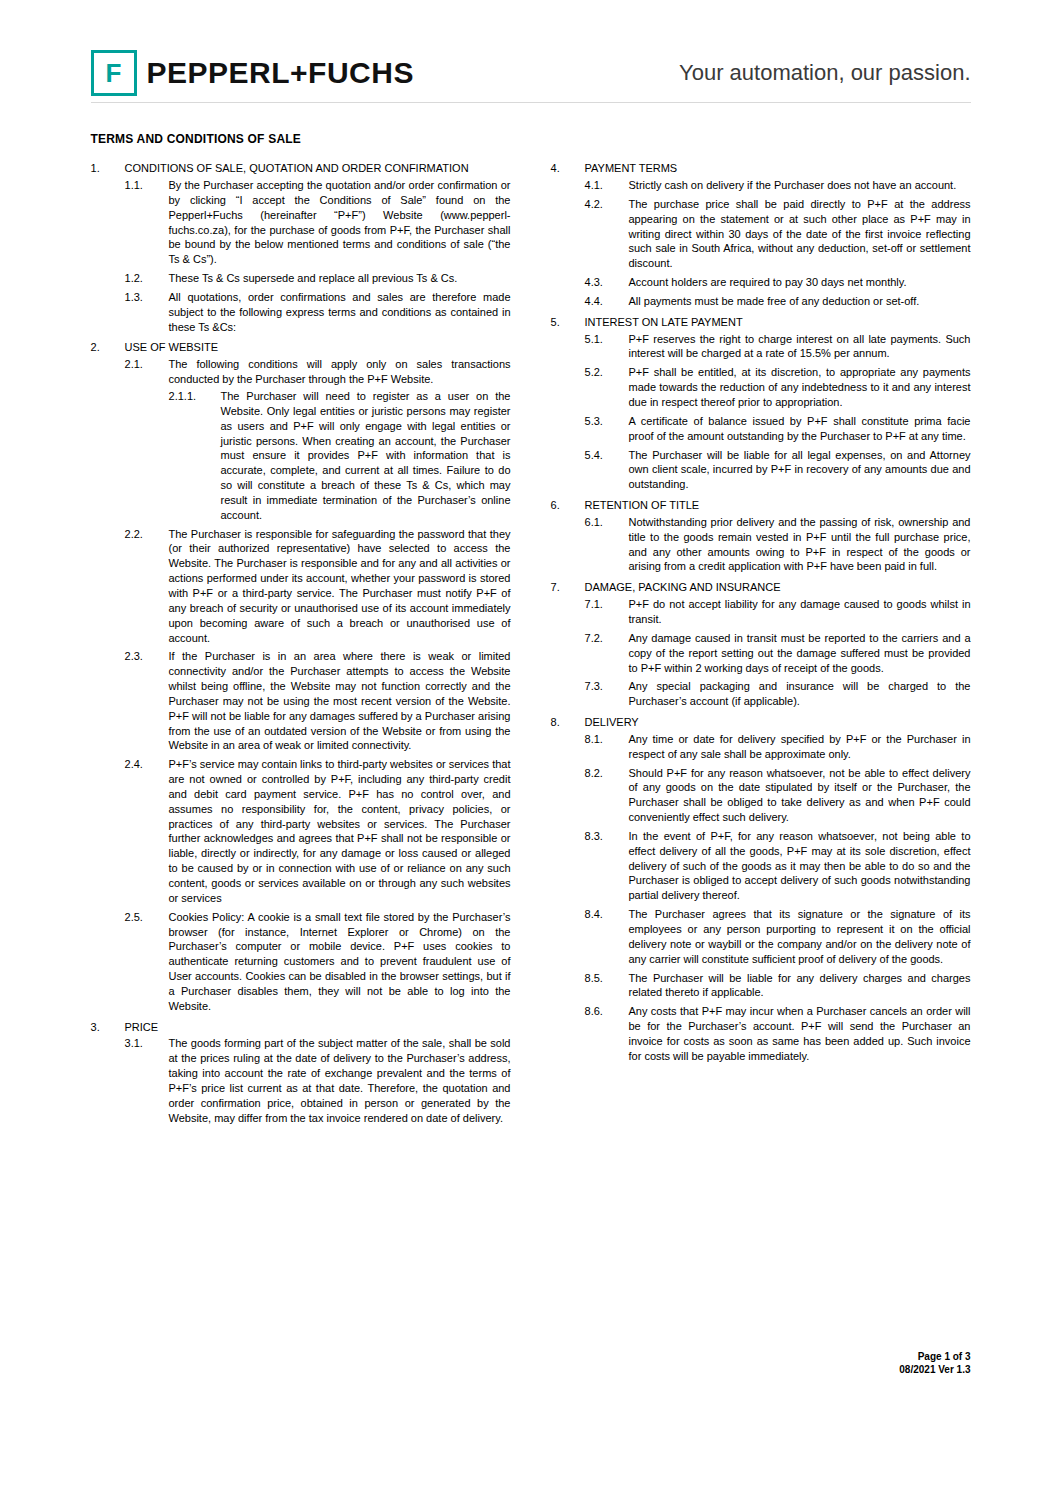F
PEPPERL+FUCHS
Your automation, our passion.
TERMS AND CONDITIONS OF SALE
CONDITIONS OF SALE, QUOTATION AND ORDER CONFIRMATION
By the Purchaser accepting the quotation and/or order confirmation or by clicking “I accept the Conditions of Sale” found on the Pepperl+Fuchs (hereinafter “P+F”) Website (www.pepperl-fuchs.co.za), for the purchase of goods from P+F, the Purchaser shall be bound by the below mentioned terms and conditions of sale (“the Ts & Cs”).
These Ts & Cs supersede and replace all previous Ts & Cs.
All quotations, order confirmations and sales are therefore made subject to the following express terms and conditions as contained in these Ts &Cs:
USE OF WEBSITE
The following conditions will apply only on sales transactions conducted by the Purchaser through the P+F Website.
The Purchaser will need to register as a user on the Website. Only legal entities or juristic persons may register as users and P+F will only engage with legal entities or juristic persons. When creating an account, the Purchaser must ensure it provides P+F with information that is accurate, complete, and current at all times. Failure to do so will constitute a breach of these Ts & Cs, which may result in immediate termination of the Purchaser’s online account.
The Purchaser is responsible for safeguarding the password that they (or their authorized representative) have selected to access the Website. The Purchaser is responsible and for any and all activities or actions performed under its account, whether your password is stored with P+F or a third-party service. The Purchaser must notify P+F of any breach of security or unauthorised use of its account immediately upon becoming aware of such a breach or unauthorised use of account.
If the Purchaser is in an area where there is weak or limited connectivity and/or the Purchaser attempts to access the Website whilst being offline, the Website may not function correctly and the Purchaser may not be using the most recent version of the Website. P+F will not be liable for any damages suffered by a Purchaser arising from the use of an outdated version of the Website or from using the Website in an area of weak or limited connectivity.
P+F’s service may contain links to third-party websites or services that are not owned or controlled by P+F, including any third-party credit and debit card payment service. P+F has no control over, and assumes no responsibility for, the content, privacy policies, or practices of any third-party websites or services. The Purchaser further acknowledges and agrees that P+F shall not be responsible or liable, directly or indirectly, for any damage or loss caused or alleged to be caused by or in connection with use of or reliance on any such content, goods or services available on or through any such websites or services
Cookies Policy: A cookie is a small text file stored by the Purchaser’s browser (for instance, Internet Explorer or Chrome) on the Purchaser’s computer or mobile device. P+F uses cookies to authenticate returning customers and to prevent fraudulent use of User accounts. Cookies can be disabled in the browser settings, but if a Purchaser disables them, they will not be able to log into the Website.
PRICE
The goods forming part of the subject matter of the sale, shall be sold at the prices ruling at the date of delivery to the Purchaser’s address, taking into account the rate of exchange prevalent and the terms of P+F’s price list current as at that date. Therefore, the quotation and order confirmation price, obtained in person or generated by the Website, may differ from the tax invoice rendered on date of delivery.
PAYMENT TERMS
Strictly cash on delivery if the Purchaser does not have an account.
The purchase price shall be paid directly to P+F at the address appearing on the statement or at such other place as P+F may in writing direct within 30 days of the date of the first invoice reflecting such sale in South Africa, without any deduction, set-off or settlement discount.
Account holders are required to pay 30 days net monthly.
All payments must be made free of any deduction or set-off.
INTEREST ON LATE PAYMENT
P+F reserves the right to charge interest on all late payments. Such interest will be charged at a rate of 15.5% per annum.
P+F shall be entitled, at its discretion, to appropriate any payments made towards the reduction of any indebtedness to it and any interest due in respect thereof prior to appropriation.
A certificate of balance issued by P+F shall constitute prima facie proof of the amount outstanding by the Purchaser to P+F at any time.
The Purchaser will be liable for all legal expenses, on and Attorney own client scale, incurred by P+F in recovery of any amounts due and outstanding.
RETENTION OF TITLE
Notwithstanding prior delivery and the passing of risk, ownership and title to the goods remain vested in P+F until the full purchase price, and any other amounts owing to P+F in respect of the goods or arising from a credit application with P+F have been paid in full.
DAMAGE, PACKING AND INSURANCE
P+F do not accept liability for any damage caused to goods whilst in transit.
Any damage caused in transit must be reported to the carriers and a copy of the report setting out the damage suffered must be provided to P+F within 2 working days of receipt of the goods.
Any special packaging and insurance will be charged to the Purchaser’s account (if applicable).
DELIVERY
Any time or date for delivery specified by P+F or the Purchaser in respect of any sale shall be approximate only.
Should P+F for any reason whatsoever, not be able to effect delivery of any goods on the date stipulated by itself or the Purchaser, the Purchaser shall be obliged to take delivery as and when P+F could conveniently effect such delivery.
In the event of P+F, for any reason whatsoever, not being able to effect delivery of all the goods, P+F may at its sole discretion, effect delivery of such of the goods as it may then be able to do so and the Purchaser is obliged to accept delivery of such goods notwithstanding partial delivery thereof.
The Purchaser agrees that its signature or the signature of its employees or any person purporting to represent it on the official delivery note or waybill or the company and/or on the delivery note of any carrier will constitute sufficient proof of delivery of the goods.
The Purchaser will be liable for any delivery charges and charges related thereto if applicable.
Any costs that P+F may incur when a Purchaser cancels an order will be for the Purchaser’s account. P+F will send the Purchaser an invoice for costs as soon as same has been added up. Such invoice for costs will be payable immediately.
Page 1 of 3
08/2021 Ver 1.3